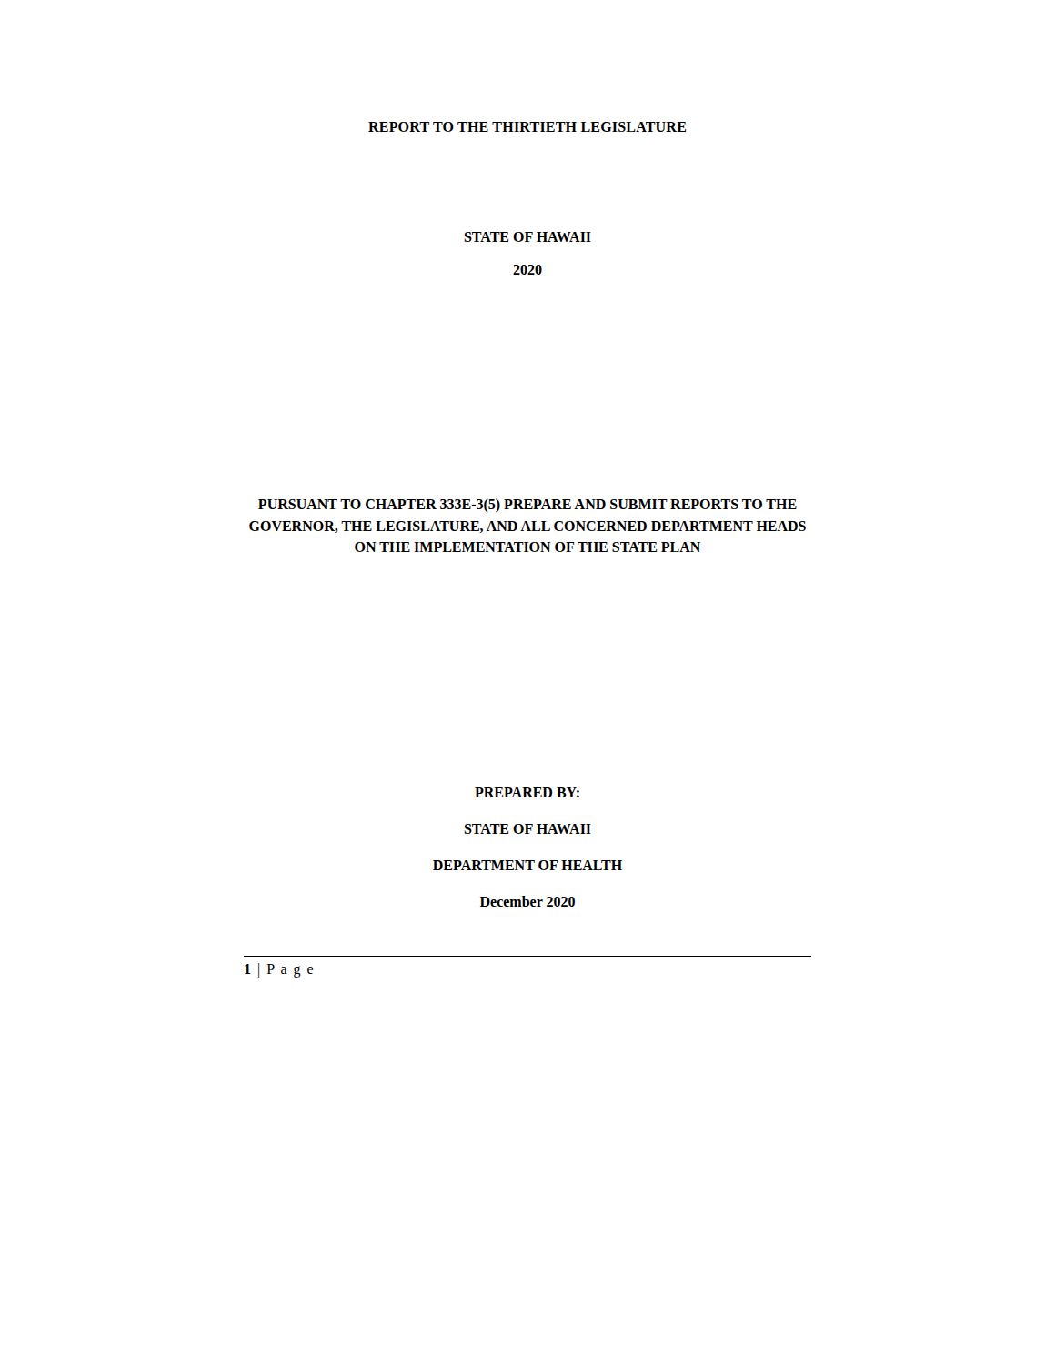REPORT TO THE THIRTIETH LEGISLATURE
STATE OF HAWAII
2020
PURSUANT TO CHAPTER 333E-3(5) PREPARE AND SUBMIT REPORTS TO THE GOVERNOR, THE LEGISLATURE, AND ALL CONCERNED DEPARTMENT HEADS ON THE IMPLEMENTATION OF THE STATE PLAN
PREPARED BY:
STATE OF HAWAII
DEPARTMENT OF HEALTH
December 2020
1 | P a g e